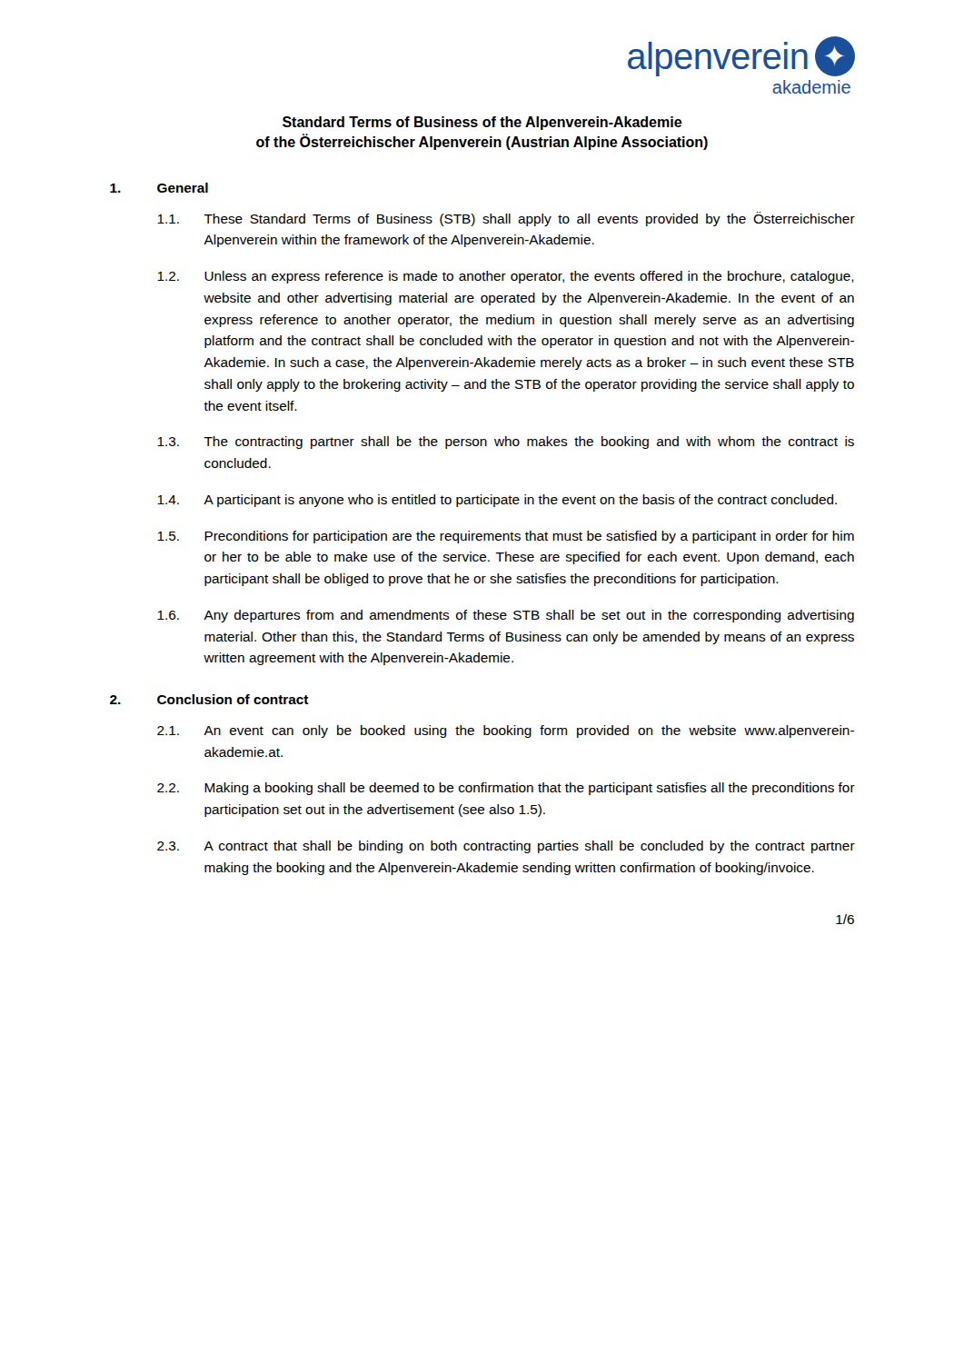alpenverein✦ akademie
Standard Terms of Business of the Alpenverein-Akademie
of the Österreichischer Alpenverein (Austrian Alpine Association)
1. General
1.1. These Standard Terms of Business (STB) shall apply to all events provided by the Österreichischer Alpenverein within the framework of the Alpenverein-Akademie.
1.2. Unless an express reference is made to another operator, the events offered in the brochure, catalogue, website and other advertising material are operated by the Alpenverein-Akademie. In the event of an express reference to another operator, the medium in question shall merely serve as an advertising platform and the contract shall be concluded with the operator in question and not with the Alpenverein-Akademie. In such a case, the Alpenverein-Akademie merely acts as a broker – in such event these STB shall only apply to the brokering activity – and the STB of the operator providing the service shall apply to the event itself.
1.3. The contracting partner shall be the person who makes the booking and with whom the contract is concluded.
1.4. A participant is anyone who is entitled to participate in the event on the basis of the contract concluded.
1.5. Preconditions for participation are the requirements that must be satisfied by a participant in order for him or her to be able to make use of the service. These are specified for each event. Upon demand, each participant shall be obliged to prove that he or she satisfies the preconditions for participation.
1.6. Any departures from and amendments of these STB shall be set out in the corresponding advertising material. Other than this, the Standard Terms of Business can only be amended by means of an express written agreement with the Alpenverein-Akademie.
2. Conclusion of contract
2.1. An event can only be booked using the booking form provided on the website www.alpenverein-akademie.at.
2.2. Making a booking shall be deemed to be confirmation that the participant satisfies all the preconditions for participation set out in the advertisement (see also 1.5).
2.3. A contract that shall be binding on both contracting parties shall be concluded by the contract partner making the booking and the Alpenverein-Akademie sending written confirmation of booking/invoice.
1/6